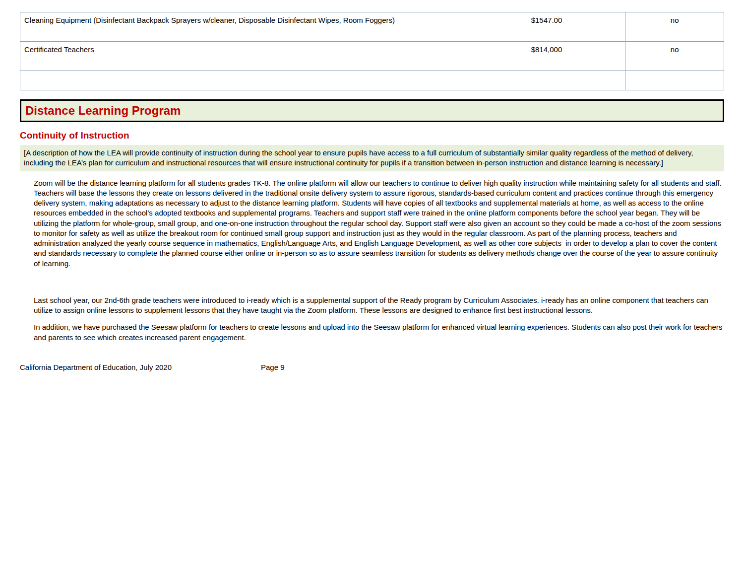| Cleaning Equipment (Disinfectant Backpack Sprayers w/cleaner, Disposable Disinfectant Wipes, Room Foggers) | $1547.00 | no |
| Certificated Teachers | $814,000 | no |
Distance Learning Program
Continuity of Instruction
[A description of how the LEA will provide continuity of instruction during the school year to ensure pupils have access to a full curriculum of substantially similar quality regardless of the method of delivery, including the LEA’s plan for curriculum and instructional resources that will ensure instructional continuity for pupils if a transition between in-person instruction and distance learning is necessary.]
Zoom will be the distance learning platform for all students grades TK-8. The online platform will allow our teachers to continue to deliver high quality instruction while maintaining safety for all students and staff. Teachers will base the lessons they create on lessons delivered in the traditional onsite delivery system to assure rigorous, standards-based curriculum content and practices continue through this emergency delivery system, making adaptations as necessary to adjust to the distance learning platform. Students will have copies of all textbooks and supplemental materials at home, as well as access to the online resources embedded in the school’s adopted textbooks and supplemental programs. Teachers and support staff were trained in the online platform components before the school year began. They will be utilizing the platform for whole-group, small group, and one-on-one instruction throughout the regular school day. Support staff were also given an account so they could be made a co-host of the zoom sessions to monitor for safety as well as utilize the breakout room for continued small group support and instruction just as they would in the regular classroom. As part of the planning process, teachers and administration analyzed the yearly course sequence in mathematics, English/Language Arts, and English Language Development, as well as other core subjects in order to develop a plan to cover the content and standards necessary to complete the planned course either online or in-person so as to assure seamless transition for students as delivery methods change over the course of the year to assure continuity of learning.
Last school year, our 2nd-6th grade teachers were introduced to i-ready which is a supplemental support of the Ready program by Curriculum Associates. i-ready has an online component that teachers can utilize to assign online lessons to supplement lessons that they have taught via the Zoom platform. These lessons are designed to enhance first best instructional lessons.
In addition, we have purchased the Seesaw platform for teachers to create lessons and upload into the Seesaw platform for enhanced virtual learning experiences. Students can also post their work for teachers and parents to see which creates increased parent engagement.
California Department of Education, July 2020 Page 9